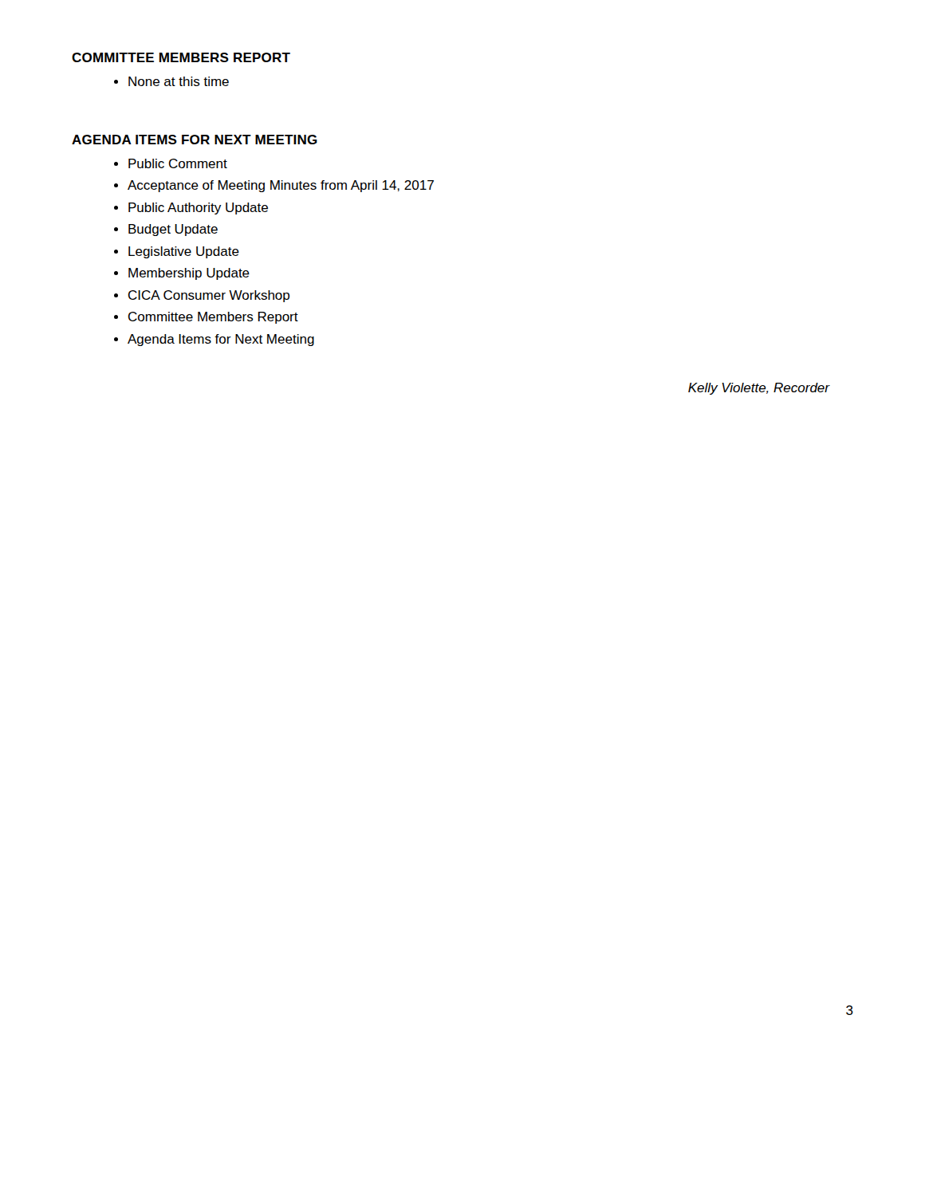COMMITTEE MEMBERS REPORT
None at this time
AGENDA ITEMS FOR NEXT MEETING
Public Comment
Acceptance of Meeting Minutes from April 14, 2017
Public Authority Update
Budget Update
Legislative Update
Membership Update
CICA Consumer Workshop
Committee Members Report
Agenda Items for Next Meeting
Kelly Violette, Recorder
3